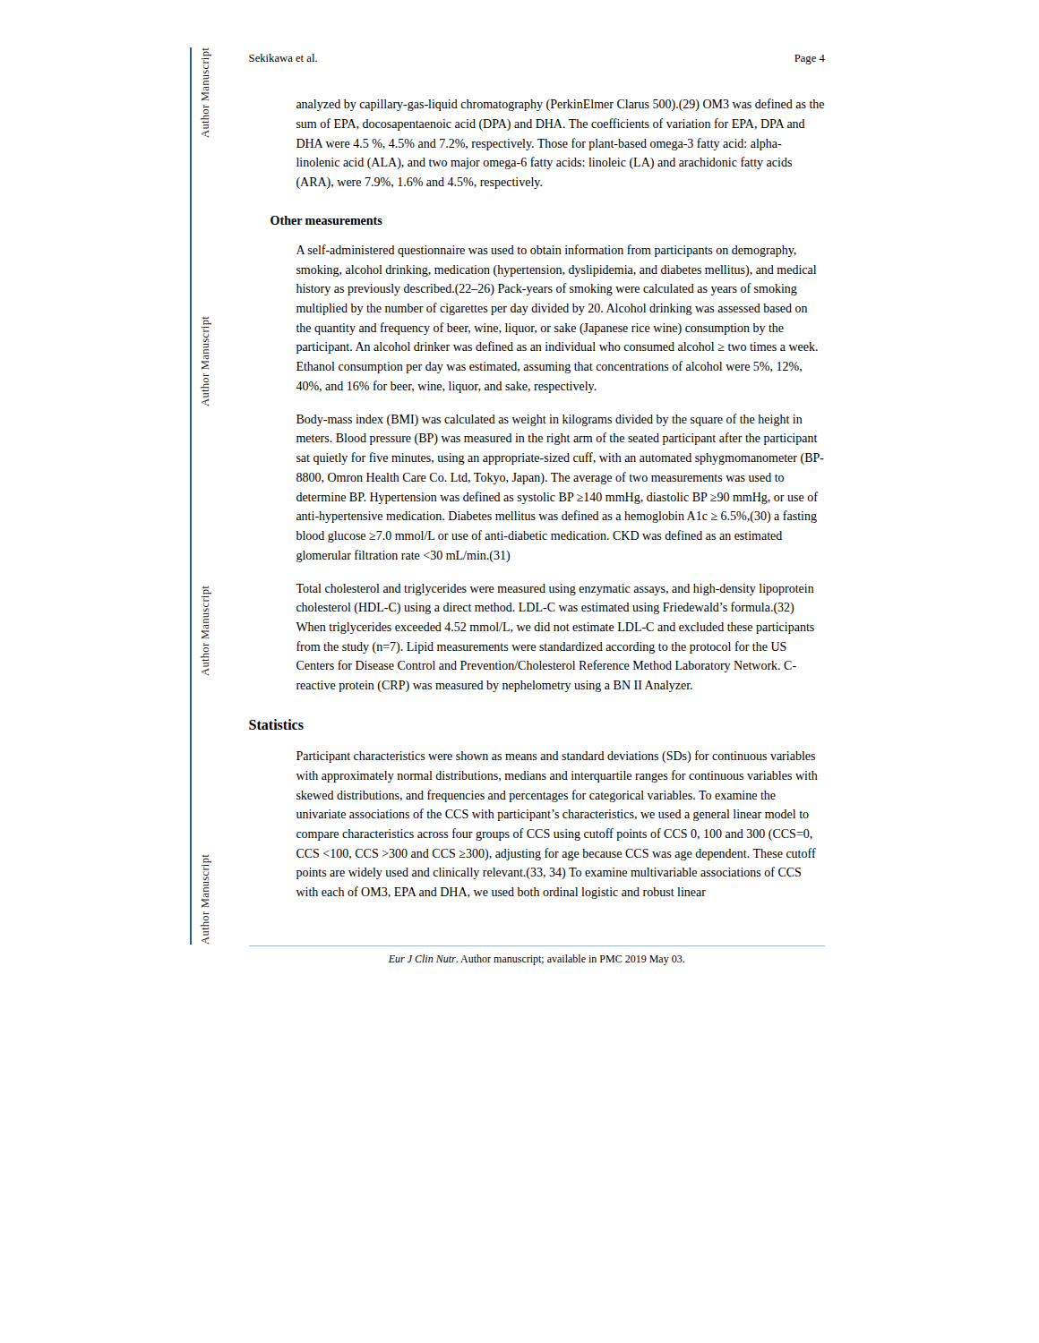Author Manuscript
Author Manuscript
Author Manuscript
Author Manuscript
Sekikawa et al. Page 4
analyzed by capillary-gas-liquid chromatography (PerkinElmer Clarus 500).(29) OM3 was defined as the sum of EPA, docosapentaenoic acid (DPA) and DHA. The coefficients of variation for EPA, DPA and DHA were 4.5 %, 4.5% and 7.2%, respectively. Those for plant-based omega-3 fatty acid: alpha-linolenic acid (ALA), and two major omega-6 fatty acids: linoleic (LA) and arachidonic fatty acids (ARA), were 7.9%, 1.6% and 4.5%, respectively.
Other measurements
A self-administered questionnaire was used to obtain information from participants on demography, smoking, alcohol drinking, medication (hypertension, dyslipidemia, and diabetes mellitus), and medical history as previously described.(22–26) Pack-years of smoking were calculated as years of smoking multiplied by the number of cigarettes per day divided by 20. Alcohol drinking was assessed based on the quantity and frequency of beer, wine, liquor, or sake (Japanese rice wine) consumption by the participant. An alcohol drinker was defined as an individual who consumed alcohol ≥ two times a week. Ethanol consumption per day was estimated, assuming that concentrations of alcohol were 5%, 12%, 40%, and 16% for beer, wine, liquor, and sake, respectively.
Body-mass index (BMI) was calculated as weight in kilograms divided by the square of the height in meters. Blood pressure (BP) was measured in the right arm of the seated participant after the participant sat quietly for five minutes, using an appropriate-sized cuff, with an automated sphygmomanometer (BP-8800, Omron Health Care Co. Ltd, Tokyo, Japan). The average of two measurements was used to determine BP. Hypertension was defined as systolic BP ≥140 mmHg, diastolic BP ≥90 mmHg, or use of anti-hypertensive medication. Diabetes mellitus was defined as a hemoglobin A1c ≥ 6.5%,(30) a fasting blood glucose ≥7.0 mmol/L or use of anti-diabetic medication. CKD was defined as an estimated glomerular filtration rate <30 mL/min.(31)
Total cholesterol and triglycerides were measured using enzymatic assays, and high-density lipoprotein cholesterol (HDL-C) using a direct method. LDL-C was estimated using Friedewald’s formula.(32) When triglycerides exceeded 4.52 mmol/L, we did not estimate LDL-C and excluded these participants from the study (n=7). Lipid measurements were standardized according to the protocol for the US Centers for Disease Control and Prevention/Cholesterol Reference Method Laboratory Network. C-reactive protein (CRP) was measured by nephelometry using a BN II Analyzer.
Statistics
Participant characteristics were shown as means and standard deviations (SDs) for continuous variables with approximately normal distributions, medians and interquartile ranges for continuous variables with skewed distributions, and frequencies and percentages for categorical variables. To examine the univariate associations of the CCS with participant’s characteristics, we used a general linear model to compare characteristics across four groups of CCS using cutoff points of CCS 0, 100 and 300 (CCS=0, CCS <100, CCS >300 and CCS ≥300), adjusting for age because CCS was age dependent. These cutoff points are widely used and clinically relevant.(33, 34) To examine multivariable associations of CCS with each of OM3, EPA and DHA, we used both ordinal logistic and robust linear
Eur J Clin Nutr. Author manuscript; available in PMC 2019 May 03.